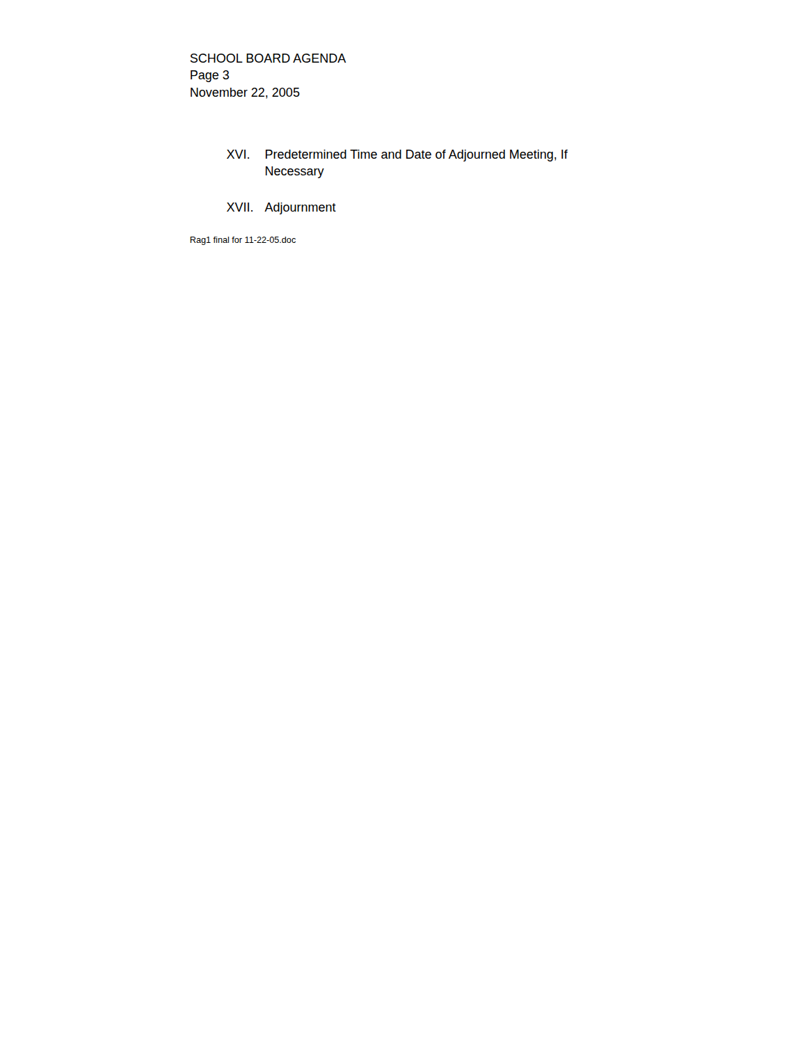SCHOOL BOARD AGENDA
Page 3
November 22, 2005
XVI. Predetermined Time and Date of Adjourned Meeting, If Necessary
XVII. Adjournment
Rag1 final for 11-22-05.doc